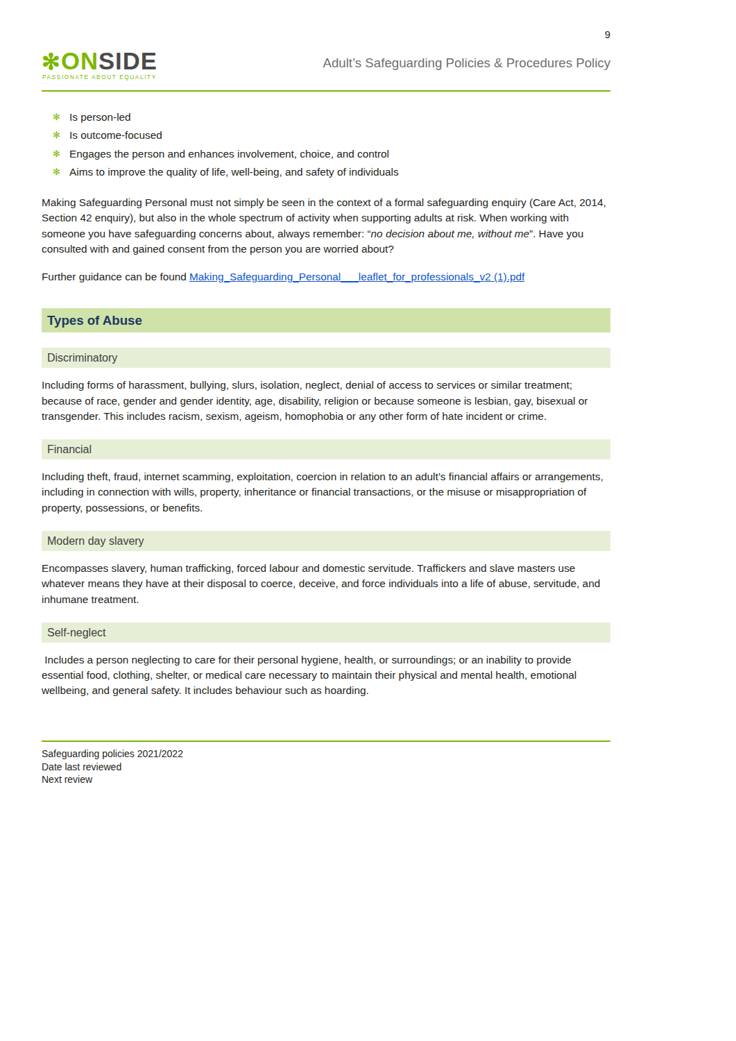9
✻ONSIDE
PASSIONATE ABOUT EQUALITY
Adult’s Safeguarding Policies & Procedures Policy
Is person-led
Is outcome-focused
Engages the person and enhances involvement, choice, and control
Aims to improve the quality of life, well-being, and safety of individuals
Making Safeguarding Personal must not simply be seen in the context of a formal safeguarding enquiry (Care Act, 2014, Section 42 enquiry), but also in the whole spectrum of activity when supporting adults at risk. When working with someone you have safeguarding concerns about, always remember: “no decision about me, without me”. Have you consulted with and gained consent from the person you are worried about?
Further guidance can be found Making_Safeguarding_Personal___leaflet_for_professionals_v2 (1).pdf
Types of Abuse
Discriminatory
Including forms of harassment, bullying, slurs, isolation, neglect, denial of access to services or similar treatment; because of race, gender and gender identity, age, disability, religion or because someone is lesbian, gay, bisexual or transgender. This includes racism, sexism, ageism, homophobia or any other form of hate incident or crime.
Financial
Including theft, fraud, internet scamming, exploitation, coercion in relation to an adult’s financial affairs or arrangements, including in connection with wills, property, inheritance or financial transactions, or the misuse or misappropriation of property, possessions, or benefits.
Modern day slavery
Encompasses slavery, human trafficking, forced labour and domestic servitude. Traffickers and slave masters use whatever means they have at their disposal to coerce, deceive, and force individuals into a life of abuse, servitude, and inhumane treatment.
Self-neglect
Includes a person neglecting to care for their personal hygiene, health, or surroundings; or an inability to provide essential food, clothing, shelter, or medical care necessary to maintain their physical and mental health, emotional wellbeing, and general safety. It includes behaviour such as hoarding.
Safeguarding policies 2021/2022
Date last reviewed
Next review